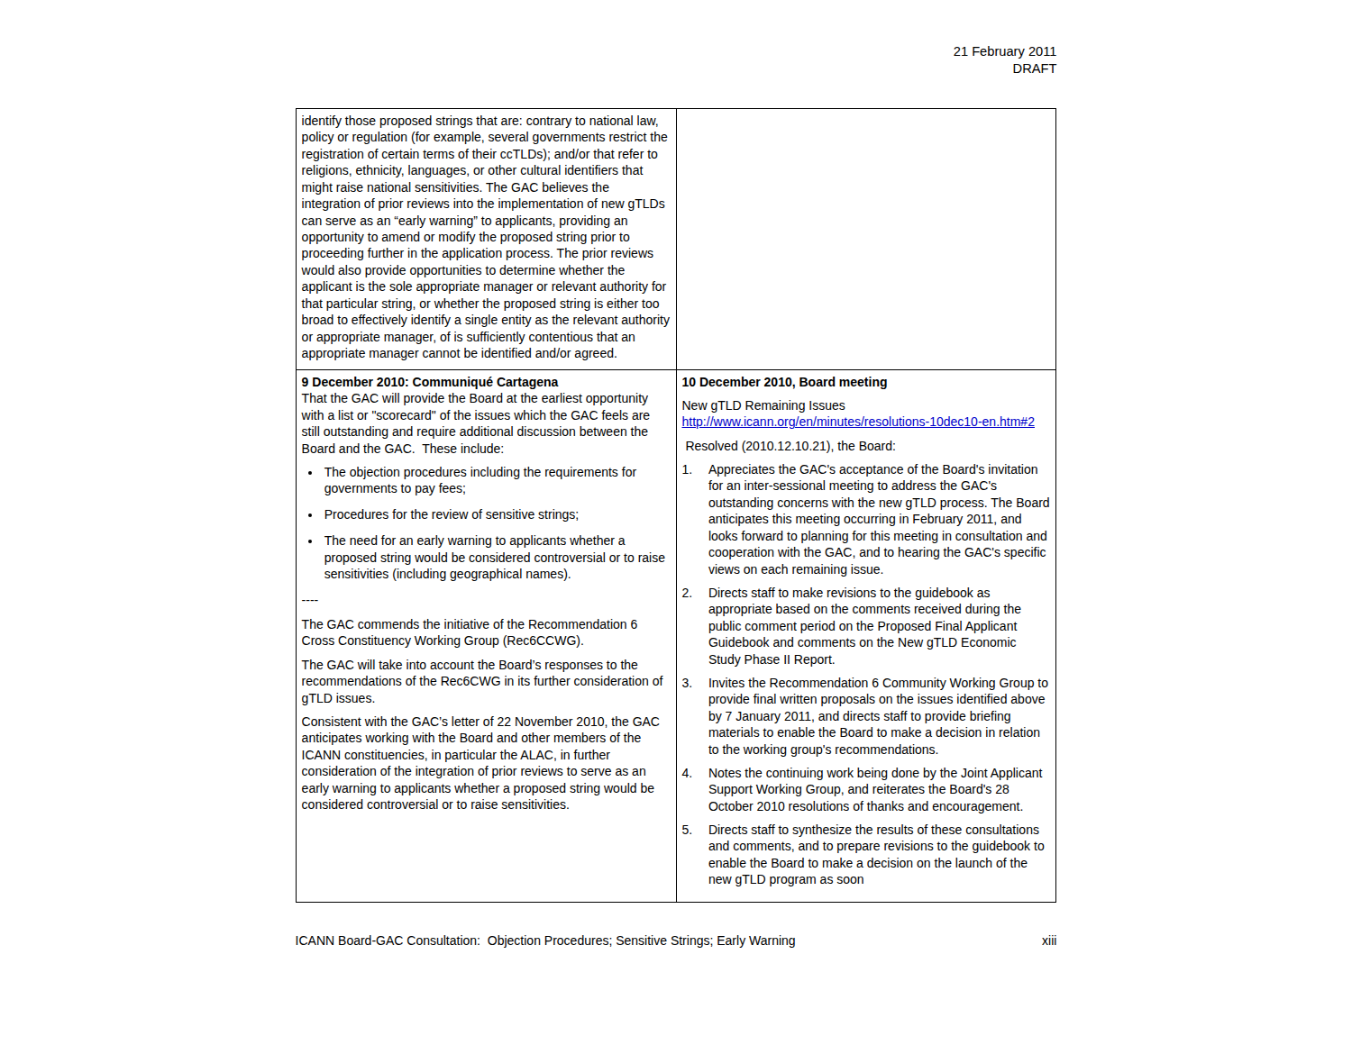21 February 2011
DRAFT
| identify those proposed strings that are: contrary to national law, policy or regulation (for example, several governments restrict the registration of certain terms of their ccTLDs); and/or that refer to religions, ethnicity, languages, or other cultural identifiers that might raise national sensitivities. The GAC believes the integration of prior reviews into the implementation of new gTLDs can serve as an “early warning” to applicants, providing an opportunity to amend or modify the proposed string prior to proceeding further in the application process. The prior reviews would also provide opportunities to determine whether the applicant is the sole appropriate manager or relevant authority for that particular string, or whether the proposed string is either too broad to effectively identify a single entity as the relevant authority or appropriate manager, of is sufficiently contentious that an appropriate manager cannot be identified and/or agreed. | |
| 9 December 2010: Communiqué Cartagena That the GAC will provide the Board at the earliest opportunity with a list or "scorecard" of the issues which the GAC feels are still outstanding and require additional discussion between the Board and the GAC. These include: The objection procedures including the requirements for governments to pay fees; Procedures for the review of sensitive strings; The need for an early warning to applicants whether a proposed string would be considered controversial or to raise sensitivities (including geographical names). ---- The GAC commends the initiative of the Recommendation 6 Cross Constituency Working Group (Rec6CCWG). The GAC will take into account the Board’s responses to the recommendations of the Rec6CWG in its further consideration of gTLD issues. Consistent with the GAC’s letter of 22 November 2010, the GAC anticipates working with the Board and other members of the ICANN constituencies, in particular the ALAC, in further consideration of the integration of prior reviews to serve as an early warning to applicants whether a proposed string would be considered controversial or to raise sensitivities. | 10 December 2010, Board meeting New gTLD Remaining Issues http://www.icann.org/en/minutes/resolutions-10dec10-en.htm#2 Resolved (2010.12.10.21), the Board: Appreciates the GAC's acceptance of the Board's invitation for an inter-sessional meeting to address the GAC's outstanding concerns with the new gTLD process. The Board anticipates this meeting occurring in February 2011, and looks forward to planning for this meeting in consultation and cooperation with the GAC, and to hearing the GAC's specific views on each remaining issue. Directs staff to make revisions to the guidebook as appropriate based on the comments received during the public comment period on the Proposed Final Applicant Guidebook and comments on the New gTLD Economic Study Phase II Report. Invites the Recommendation 6 Community Working Group to provide final written proposals on the issues identified above by 7 January 2011, and directs staff to provide briefing materials to enable the Board to make a decision in relation to the working group's recommendations. Notes the continuing work being done by the Joint Applicant Support Working Group, and reiterates the Board's 28 October 2010 resolutions of thanks and encouragement. Directs staff to synthesize the results of these consultations and comments, and to prepare revisions to the guidebook to enable the Board to make a decision on the launch of the new gTLD program as soon |
ICANN Board-GAC Consultation: Objection Procedures; Sensitive Strings; Early Warning xiii